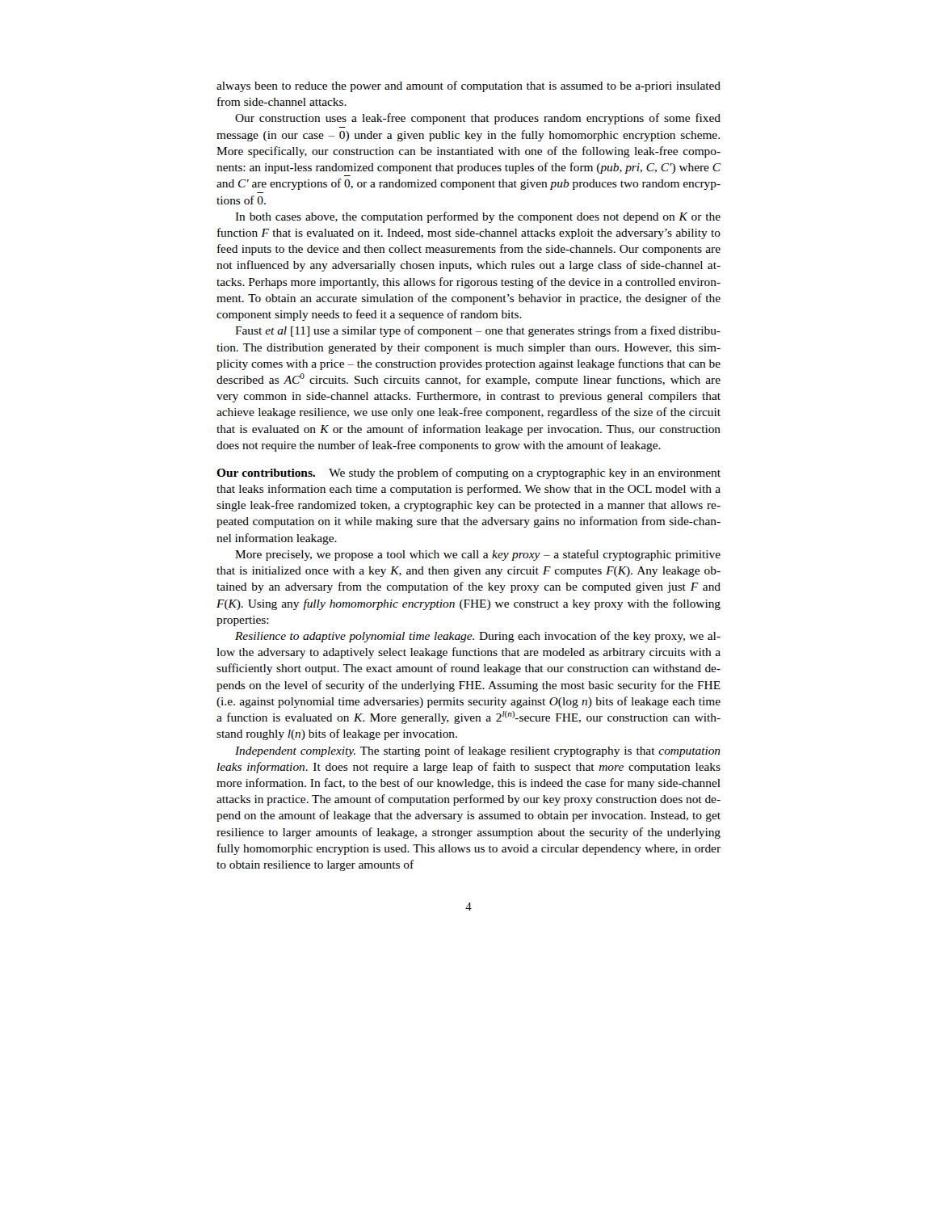always been to reduce the power and amount of computation that is assumed to be a-priori insulated from side-channel attacks.
Our construction uses a leak-free component that produces random encryptions of some fixed message (in our case – 0) under a given public key in the fully homomorphic encryption scheme. More specifically, our construction can be instantiated with one of the following leak-free components: an input-less randomized component that produces tuples of the form (pub, pri, C, C′) where C and C′ are encryptions of 0, or a randomized component that given pub produces two random encryptions of 0.
In both cases above, the computation performed by the component does not depend on K or the function F that is evaluated on it. Indeed, most side-channel attacks exploit the adversary’s ability to feed inputs to the device and then collect measurements from the side-channels. Our components are not influenced by any adversarially chosen inputs, which rules out a large class of side-channel attacks. Perhaps more importantly, this allows for rigorous testing of the device in a controlled environment. To obtain an accurate simulation of the component’s behavior in practice, the designer of the component simply needs to feed it a sequence of random bits.
Faust et al [11] use a similar type of component – one that generates strings from a fixed distribution. The distribution generated by their component is much simpler than ours. However, this simplicity comes with a price – the construction provides protection against leakage functions that can be described as AC0 circuits. Such circuits cannot, for example, compute linear functions, which are very common in side-channel attacks. Furthermore, in contrast to previous general compilers that achieve leakage resilience, we use only one leak-free component, regardless of the size of the circuit that is evaluated on K or the amount of information leakage per invocation. Thus, our construction does not require the number of leak-free components to grow with the amount of leakage.
Our contributions. We study the problem of computing on a cryptographic key in an environment that leaks information each time a computation is performed. We show that in the OCL model with a single leak-free randomized token, a cryptographic key can be protected in a manner that allows repeated computation on it while making sure that the adversary gains no information from side-channel information leakage.
More precisely, we propose a tool which we call a key proxy – a stateful cryptographic primitive that is initialized once with a key K, and then given any circuit F computes F(K). Any leakage obtained by an adversary from the computation of the key proxy can be computed given just F and F(K). Using any fully homomorphic encryption (FHE) we construct a key proxy with the following properties:
Resilience to adaptive polynomial time leakage. During each invocation of the key proxy, we allow the adversary to adaptively select leakage functions that are modeled as arbitrary circuits with a sufficiently short output. The exact amount of round leakage that our construction can withstand depends on the level of security of the underlying FHE. Assuming the most basic security for the FHE (i.e. against polynomial time adversaries) permits security against O(log n) bits of leakage each time a function is evaluated on K. More generally, given a 2l(n)-secure FHE, our construction can withstand roughly l(n) bits of leakage per invocation.
Independent complexity. The starting point of leakage resilient cryptography is that computation leaks information. It does not require a large leap of faith to suspect that more computation leaks more information. In fact, to the best of our knowledge, this is indeed the case for many side-channel attacks in practice. The amount of computation performed by our key proxy construction does not depend on the amount of leakage that the adversary is assumed to obtain per invocation. Instead, to get resilience to larger amounts of leakage, a stronger assumption about the security of the underlying fully homomorphic encryption is used. This allows us to avoid a circular dependency where, in order to obtain resilience to larger amounts of
4